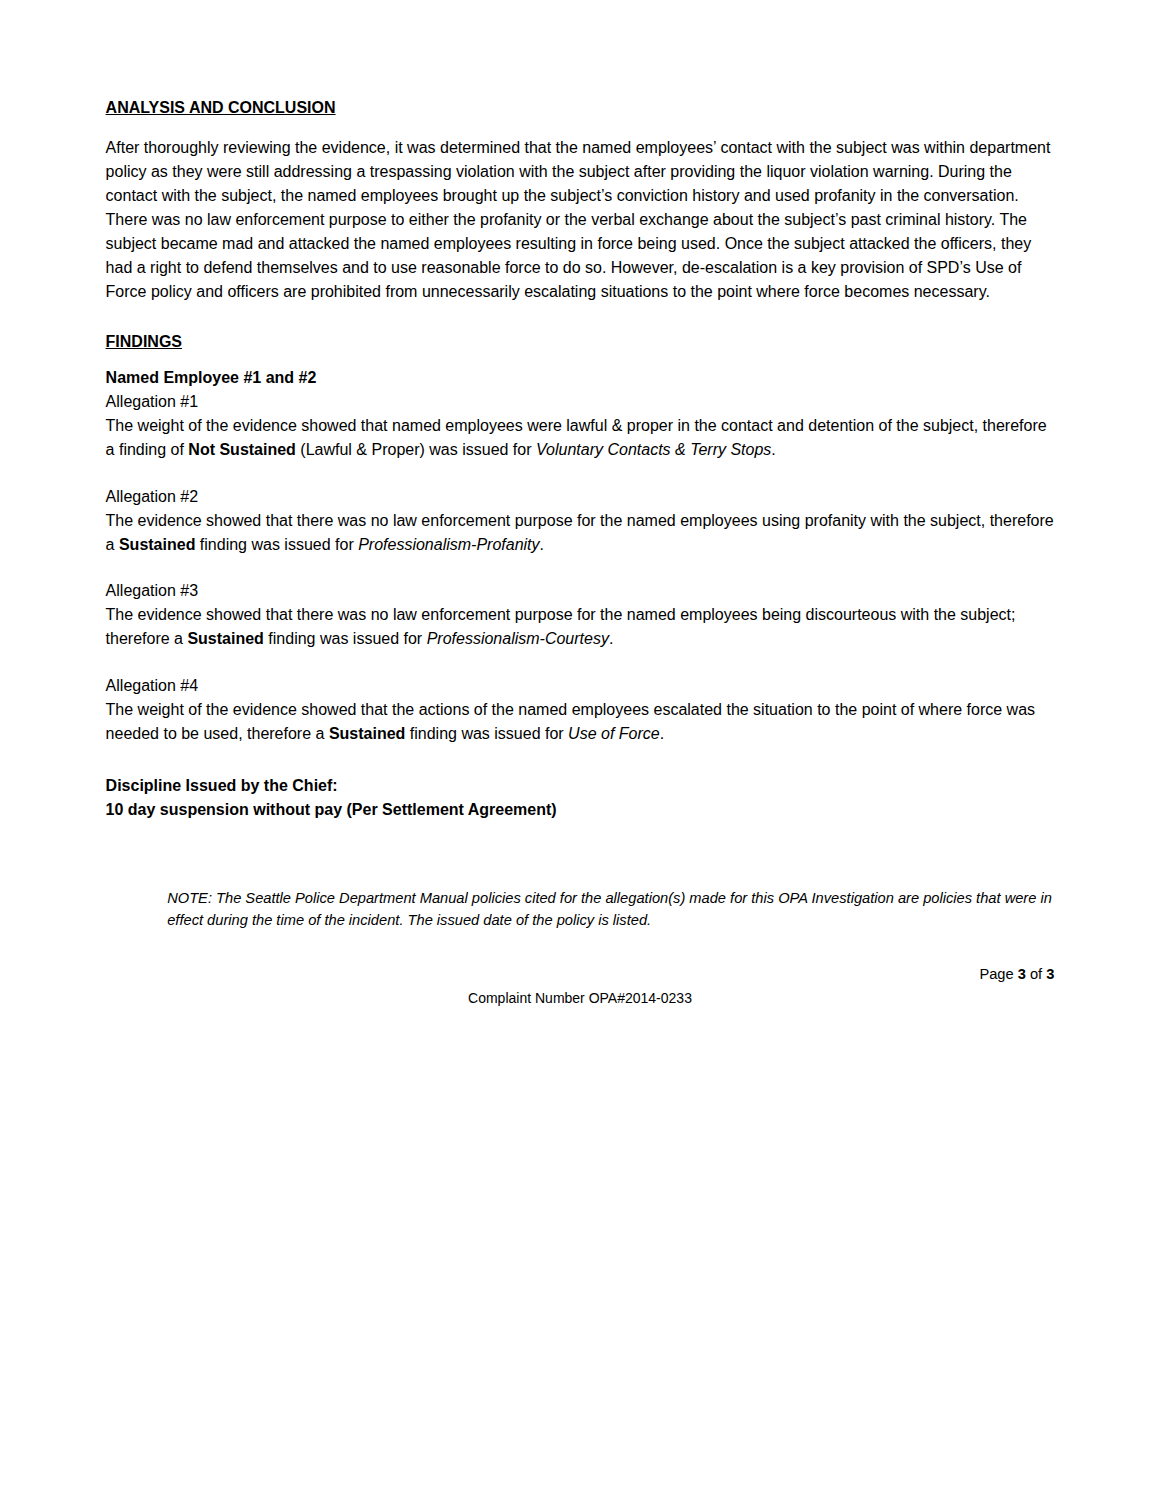ANALYSIS AND CONCLUSION
After thoroughly reviewing the evidence, it was determined that the named employees’ contact with the subject was within department policy as they were still addressing a trespassing violation with the subject after providing the liquor violation warning. During the contact with the subject, the named employees brought up the subject’s conviction history and used profanity in the conversation. There was no law enforcement purpose to either the profanity or the verbal exchange about the subject’s past criminal history. The subject became mad and attacked the named employees resulting in force being used. Once the subject attacked the officers, they had a right to defend themselves and to use reasonable force to do so. However, de-escalation is a key provision of SPD’s Use of Force policy and officers are prohibited from unnecessarily escalating situations to the point where force becomes necessary.
FINDINGS
Named Employee #1 and #2
Allegation #1
The weight of the evidence showed that named employees were lawful & proper in the contact and detention of the subject, therefore a finding of Not Sustained (Lawful & Proper) was issued for Voluntary Contacts & Terry Stops.
Allegation #2
The evidence showed that there was no law enforcement purpose for the named employees using profanity with the subject, therefore a Sustained finding was issued for Professionalism-Profanity.
Allegation #3
The evidence showed that there was no law enforcement purpose for the named employees being discourteous with the subject; therefore a Sustained finding was issued for Professionalism-Courtesy.
Allegation #4
The weight of the evidence showed that the actions of the named employees escalated the situation to the point of where force was needed to be used, therefore a Sustained finding was issued for Use of Force.
Discipline Issued by the Chief:
10 day suspension without pay (Per Settlement Agreement)
NOTE: The Seattle Police Department Manual policies cited for the allegation(s) made for this OPA Investigation are policies that were in effect during the time of the incident. The issued date of the policy is listed.
Page 3 of 3
Complaint Number OPA#2014-0233